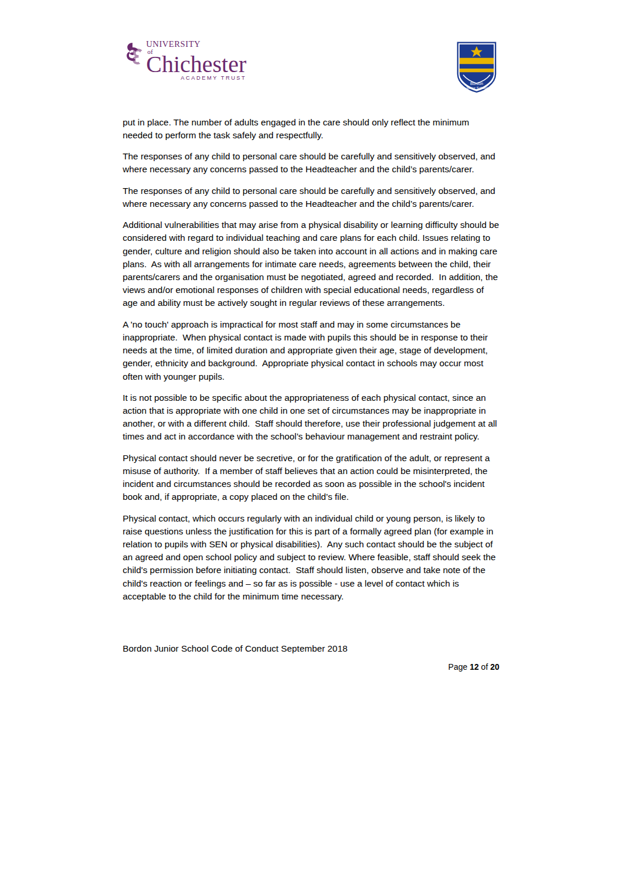UNIVERSITY of Chichester ACADEMY TRUST
Bordon Junior School
put in place. The number of adults engaged in the care should only reflect the minimum needed to perform the task safely and respectfully.
The responses of any child to personal care should be carefully and sensitively observed, and where necessary any concerns passed to the Headteacher and the child’s parents/carer.
The responses of any child to personal care should be carefully and sensitively observed, and where necessary any concerns passed to the Headteacher and the child’s parents/carer.
Additional vulnerabilities that may arise from a physical disability or learning difficulty should be considered with regard to individual teaching and care plans for each child. Issues relating to gender, culture and religion should also be taken into account in all actions and in making care plans. As with all arrangements for intimate care needs, agreements between the child, their parents/carers and the organisation must be negotiated, agreed and recorded. In addition, the views and/or emotional responses of children with special educational needs, regardless of age and ability must be actively sought in regular reviews of these arrangements.
A 'no touch' approach is impractical for most staff and may in some circumstances be inappropriate. When physical contact is made with pupils this should be in response to their needs at the time, of limited duration and appropriate given their age, stage of development, gender, ethnicity and background. Appropriate physical contact in schools may occur most often with younger pupils.
It is not possible to be specific about the appropriateness of each physical contact, since an action that is appropriate with one child in one set of circumstances may be inappropriate in another, or with a different child. Staff should therefore, use their professional judgement at all times and act in accordance with the school’s behaviour management and restraint policy.
Physical contact should never be secretive, or for the gratification of the adult, or represent a misuse of authority. If a member of staff believes that an action could be misinterpreted, the incident and circumstances should be recorded as soon as possible in the school's incident book and, if appropriate, a copy placed on the child’s file.
Physical contact, which occurs regularly with an individual child or young person, is likely to raise questions unless the justification for this is part of a formally agreed plan (for example in relation to pupils with SEN or physical disabilities). Any such contact should be the subject of an agreed and open school policy and subject to review. Where feasible, staff should seek the child's permission before initiating contact. Staff should listen, observe and take note of the child's reaction or feelings and – so far as is possible - use a level of contact which is acceptable to the child for the minimum time necessary.
Bordon Junior School Code of Conduct September 2018
Page 12 of 20